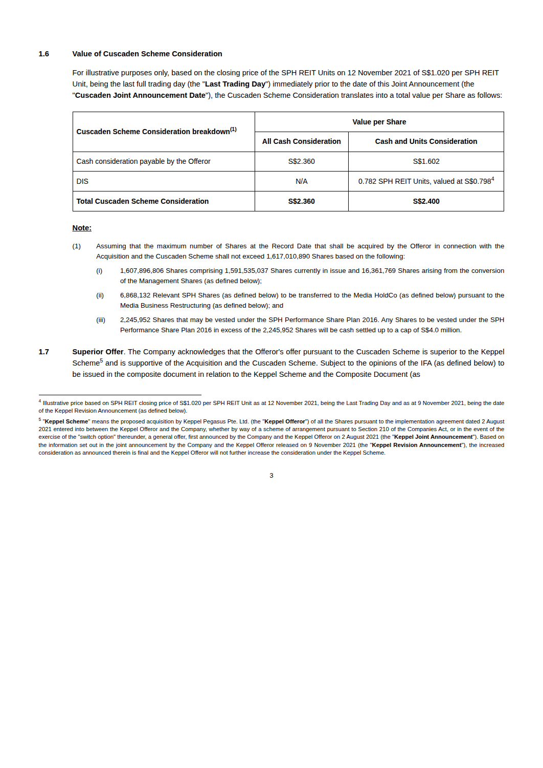1.6
Value of Cuscaden Scheme Consideration
For illustrative purposes only, based on the closing price of the SPH REIT Units on 12 November 2021 of S$1.020 per SPH REIT Unit, being the last full trading day (the "Last Trading Day") immediately prior to the date of this Joint Announcement (the "Cuscaden Joint Announcement Date"), the Cuscaden Scheme Consideration translates into a total value per Share as follows:
| Cuscaden Scheme Consideration breakdown (1) | Value per Share |
| --- | --- |
| All Cash Consideration | Cash and Units Consideration |
| Cash consideration payable by the Offeror | S$2.360 | S$1.602 |
| DIS | N/A | 0.782 SPH REIT Units, valued at S$0.798 4 |
| Total Cuscaden Scheme Consideration | S$2.360 | S$2.400 |
Note:
(1) Assuming that the maximum number of Shares at the Record Date that shall be acquired by the Offeror in connection with the Acquisition and the Cuscaden Scheme shall not exceed 1,617,010,890 Shares based on the following:
(i) 1,607,896,806 Shares comprising 1,591,535,037 Shares currently in issue and 16,361,769 Shares arising from the conversion of the Management Shares (as defined below);
(ii) 6,868,132 Relevant SPH Shares (as defined below) to be transferred to the Media HoldCo (as defined below) pursuant to the Media Business Restructuring (as defined below); and
(iii) 2,245,952 Shares that may be vested under the SPH Performance Share Plan 2016. Any Shares to be vested under the SPH Performance Share Plan 2016 in excess of the 2,245,952 Shares will be cash settled up to a cap of S$4.0 million.
1.7
Superior Offer. The Company acknowledges that the Offeror's offer pursuant to the Cuscaden Scheme is superior to the Keppel Scheme5 and is supportive of the Acquisition and the Cuscaden Scheme. Subject to the opinions of the IFA (as defined below) to be issued in the composite document in relation to the Keppel Scheme and the Composite Document (as
4 Illustrative price based on SPH REIT closing price of S$1.020 per SPH REIT Unit as at 12 November 2021, being the Last Trading Day and as at 9 November 2021, being the date of the Keppel Revision Announcement (as defined below).
5 "Keppel Scheme" means the proposed acquisition by Keppel Pegasus Pte. Ltd. (the "Keppel Offeror") of all the Shares pursuant to the implementation agreement dated 2 August 2021 entered into between the Keppel Offeror and the Company, whether by way of a scheme of arrangement pursuant to Section 210 of the Companies Act, or in the event of the exercise of the "switch option" thereunder, a general offer, first announced by the Company and the Keppel Offeror on 2 August 2021 (the "Keppel Joint Announcement"). Based on the information set out in the joint announcement by the Company and the Keppel Offeror released on 9 November 2021 (the "Keppel Revision Announcement"), the increased consideration as announced therein is final and the Keppel Offeror will not further increase the consideration under the Keppel Scheme.
3